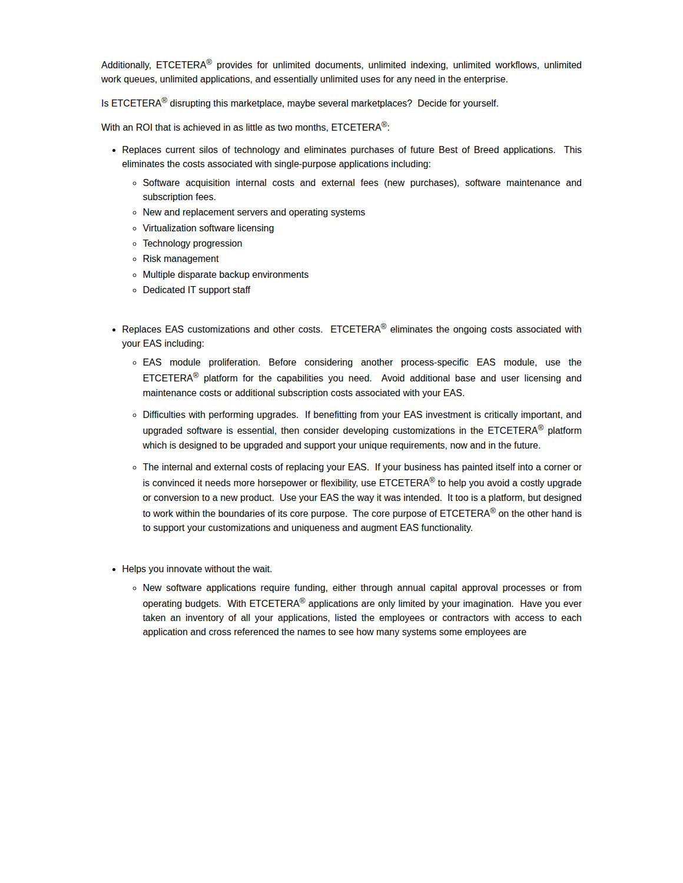Additionally, ETCETERA® provides for unlimited documents, unlimited indexing, unlimited workflows, unlimited work queues, unlimited applications, and essentially unlimited uses for any need in the enterprise.
Is ETCETERA® disrupting this marketplace, maybe several marketplaces? Decide for yourself.
With an ROI that is achieved in as little as two months, ETCETERA®:
Replaces current silos of technology and eliminates purchases of future Best of Breed applications. This eliminates the costs associated with single-purpose applications including:
Software acquisition internal costs and external fees (new purchases), software maintenance and subscription fees.
New and replacement servers and operating systems
Virtualization software licensing
Technology progression
Risk management
Multiple disparate backup environments
Dedicated IT support staff
Replaces EAS customizations and other costs. ETCETERA® eliminates the ongoing costs associated with your EAS including:
EAS module proliferation. Before considering another process-specific EAS module, use the ETCETERA® platform for the capabilities you need. Avoid additional base and user licensing and maintenance costs or additional subscription costs associated with your EAS.
Difficulties with performing upgrades. If benefitting from your EAS investment is critically important, and upgraded software is essential, then consider developing customizations in the ETCETERA® platform which is designed to be upgraded and support your unique requirements, now and in the future.
The internal and external costs of replacing your EAS. If your business has painted itself into a corner or is convinced it needs more horsepower or flexibility, use ETCETERA® to help you avoid a costly upgrade or conversion to a new product. Use your EAS the way it was intended. It too is a platform, but designed to work within the boundaries of its core purpose. The core purpose of ETCETERA® on the other hand is to support your customizations and uniqueness and augment EAS functionality.
Helps you innovate without the wait.
New software applications require funding, either through annual capital approval processes or from operating budgets. With ETCETERA® applications are only limited by your imagination. Have you ever taken an inventory of all your applications, listed the employees or contractors with access to each application and cross referenced the names to see how many systems some employees are